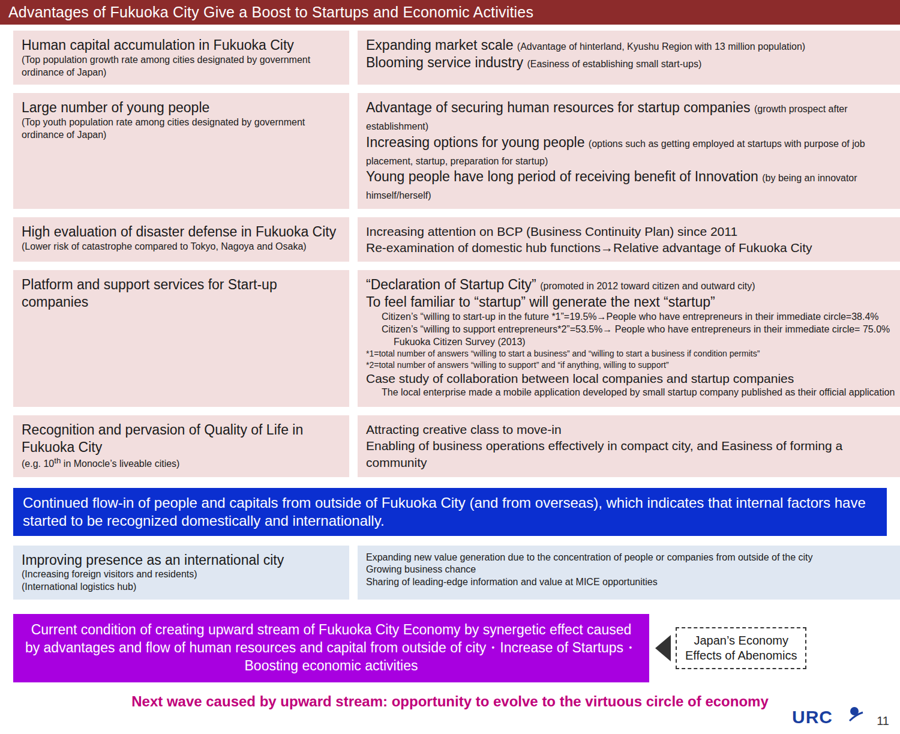Advantages of Fukuoka City Give a Boost to Startups and Economic Activities
Human capital accumulation in Fukuoka City
(Top population growth rate among cities designated by government ordinance of Japan)
Expanding market scale (Advantage of hinterland, Kyushu Region with 13 million population)
Blooming service industry (Easiness of establishing small start-ups)
Large number of young people
(Top youth population rate among cities designated by government ordinance of Japan)
Advantage of securing human resources for startup companies (growth prospect after establishment)
Increasing options for young people (options such as getting employed at startups with purpose of job placement, startup, preparation for startup)
Young people have long period of receiving benefit of Innovation (by being an innovator himself/herself)
High evaluation of disaster defense in Fukuoka City
(Lower risk of catastrophe compared to Tokyo, Nagoya and Osaka)
Increasing attention on BCP (Business Continuity Plan) since 2011
Re-examination of domestic hub functions→Relative advantage of Fukuoka City
Platform and support services for Start-up companies
“Declaration of Startup City” (promoted in 2012 toward citizen and outward city)
To feel familiar to “startup” will generate the next “startup”
Citizen’s “willing to start-up in the future *1”=19.5%→People who have entrepreneurs in their immediate circle=38.4%
Citizen’s “willing to support entrepreneurs*2”=53.5%→ People who have entrepreneurs in their immediate circle= 75.0%
Fukuoka Citizen Survey (2013)
*1=total number of answers “willing to start a business” and “willing to start a business if condition permits”
*2=total number of answers “willing to support” and “if anything, willing to support”
Case study of collaboration between local companies and startup companies
The local enterprise made a mobile application developed by small startup company published as their official application
Recognition and pervasion of Quality of Life in Fukuoka City
(e.g. 10th in Monocle’s liveable cities)
Attracting creative class to move-in
Enabling of business operations effectively in compact city, and Easiness of forming a community
Continued flow-in of people and capitals from outside of Fukuoka City (and from overseas), which indicates that internal factors have started to be recognized domestically and internationally.
Improving presence as an international city
(Increasing foreign visitors and residents)
(International logistics hub)
Expanding new value generation due to the concentration of people or companies from outside of the city
Growing business chance
Sharing of leading-edge information and value at MICE opportunities
Current condition of creating upward stream of Fukuoka City Economy by synergetic effect caused by advantages and flow of human resources and capital from outside of city・Increase of Startups・Boosting economic activities
Japan’s Economy
Effects of Abenomics
Next wave caused by upward stream: opportunity to evolve to the virtuous circle of economy
URC
11